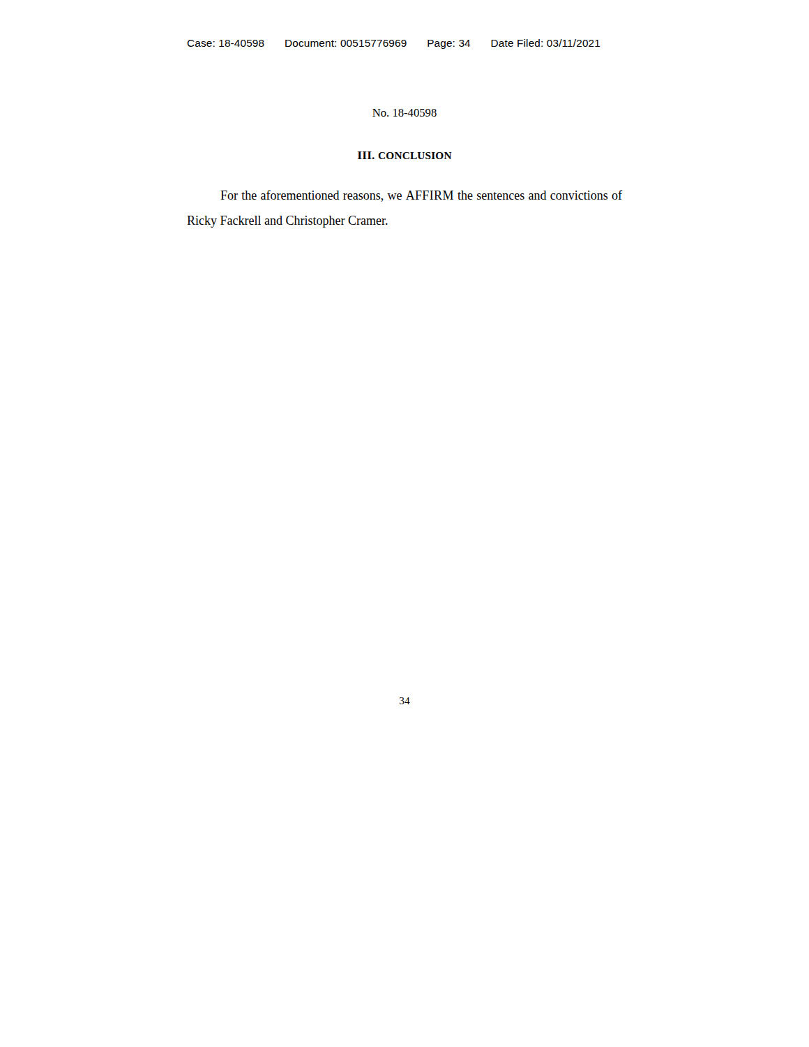Case: 18-40598 Document: 00515776969 Page: 34 Date Filed: 03/11/2021
No. 18-40598
III. CONCLUSION
For the aforementioned reasons, we AFFIRM the sentences and convictions of Ricky Fackrell and Christopher Cramer.
34